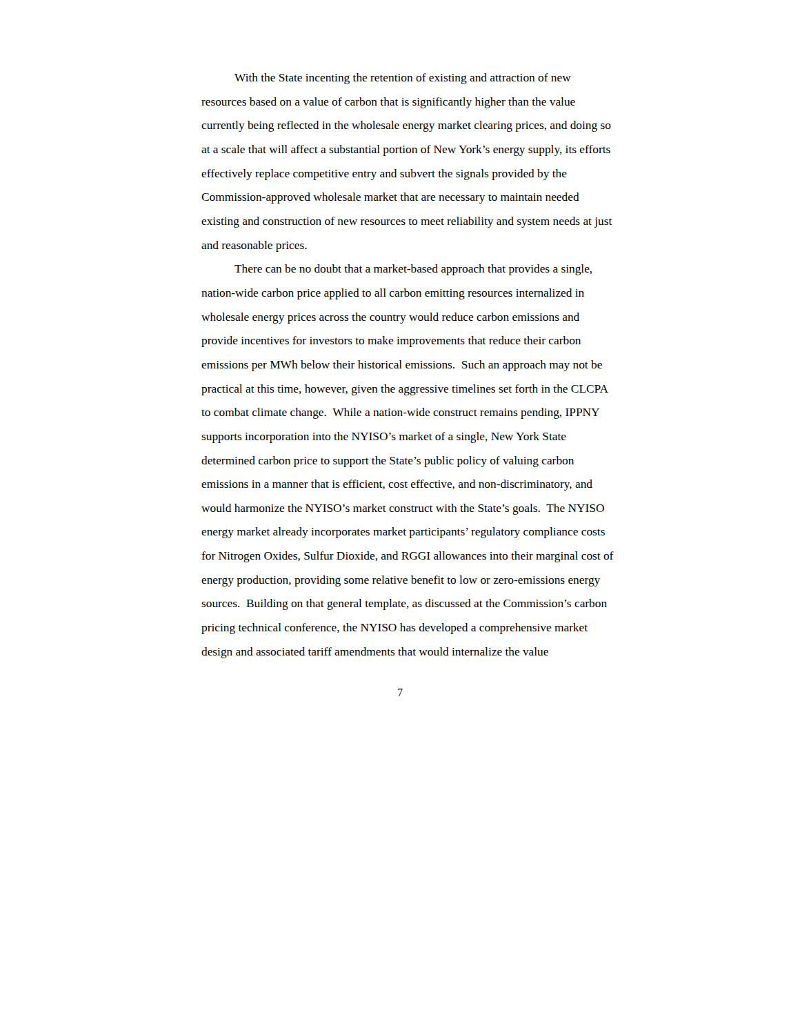With the State incenting the retention of existing and attraction of new resources based on a value of carbon that is significantly higher than the value currently being reflected in the wholesale energy market clearing prices, and doing so at a scale that will affect a substantial portion of New York’s energy supply, its efforts effectively replace competitive entry and subvert the signals provided by the Commission-approved wholesale market that are necessary to maintain needed existing and construction of new resources to meet reliability and system needs at just and reasonable prices.
There can be no doubt that a market-based approach that provides a single, nation-wide carbon price applied to all carbon emitting resources internalized in wholesale energy prices across the country would reduce carbon emissions and provide incentives for investors to make improvements that reduce their carbon emissions per MWh below their historical emissions. Such an approach may not be practical at this time, however, given the aggressive timelines set forth in the CLCPA to combat climate change. While a nation-wide construct remains pending, IPPNY supports incorporation into the NYISO’s market of a single, New York State determined carbon price to support the State’s public policy of valuing carbon emissions in a manner that is efficient, cost effective, and non-discriminatory, and would harmonize the NYISO’s market construct with the State’s goals. The NYISO energy market already incorporates market participants’ regulatory compliance costs for Nitrogen Oxides, Sulfur Dioxide, and RGGI allowances into their marginal cost of energy production, providing some relative benefit to low or zero-emissions energy sources. Building on that general template, as discussed at the Commission’s carbon pricing technical conference, the NYISO has developed a comprehensive market design and associated tariff amendments that would internalize the value
7